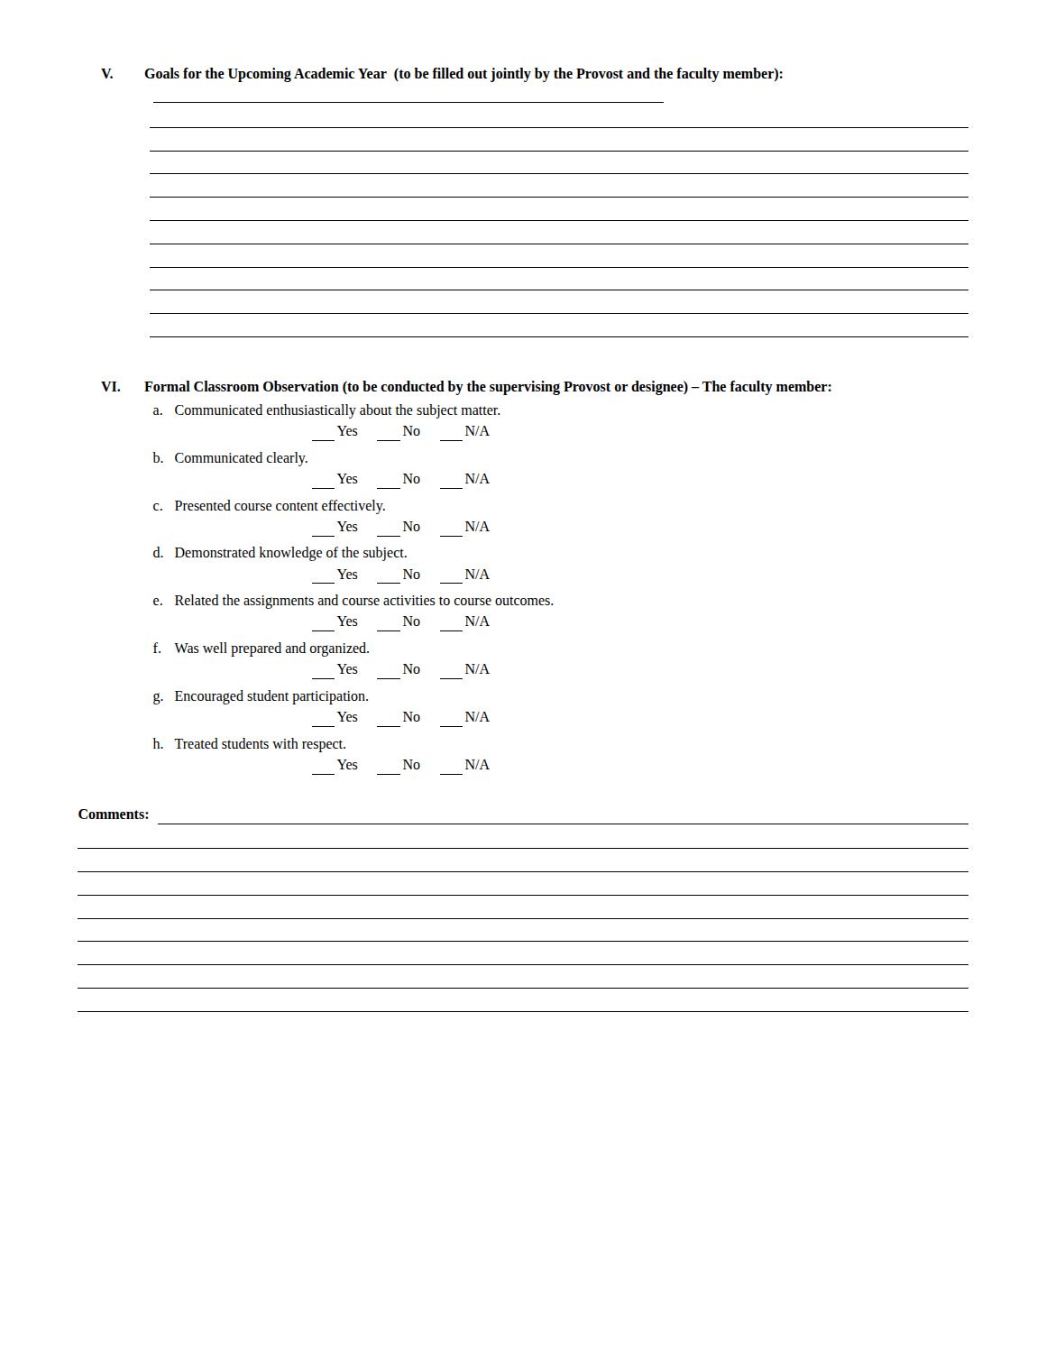V.
Goals for the Upcoming Academic Year (to be filled out jointly by the Provost and the faculty member):
VI.
Formal Classroom Observation (to be conducted by the supervising Provost or designee) – The faculty member:
a. Communicated enthusiastically about the subject matter.
Yes No N/A
b. Communicated clearly.
Yes No N/A
c. Presented course content effectively.
Yes No N/A
d. Demonstrated knowledge of the subject.
Yes No N/A
e. Related the assignments and course activities to course outcomes.
Yes No N/A
f. Was well prepared and organized.
Yes No N/A
g. Encouraged student participation.
Yes No N/A
h. Treated students with respect.
Yes No N/A
Comments: